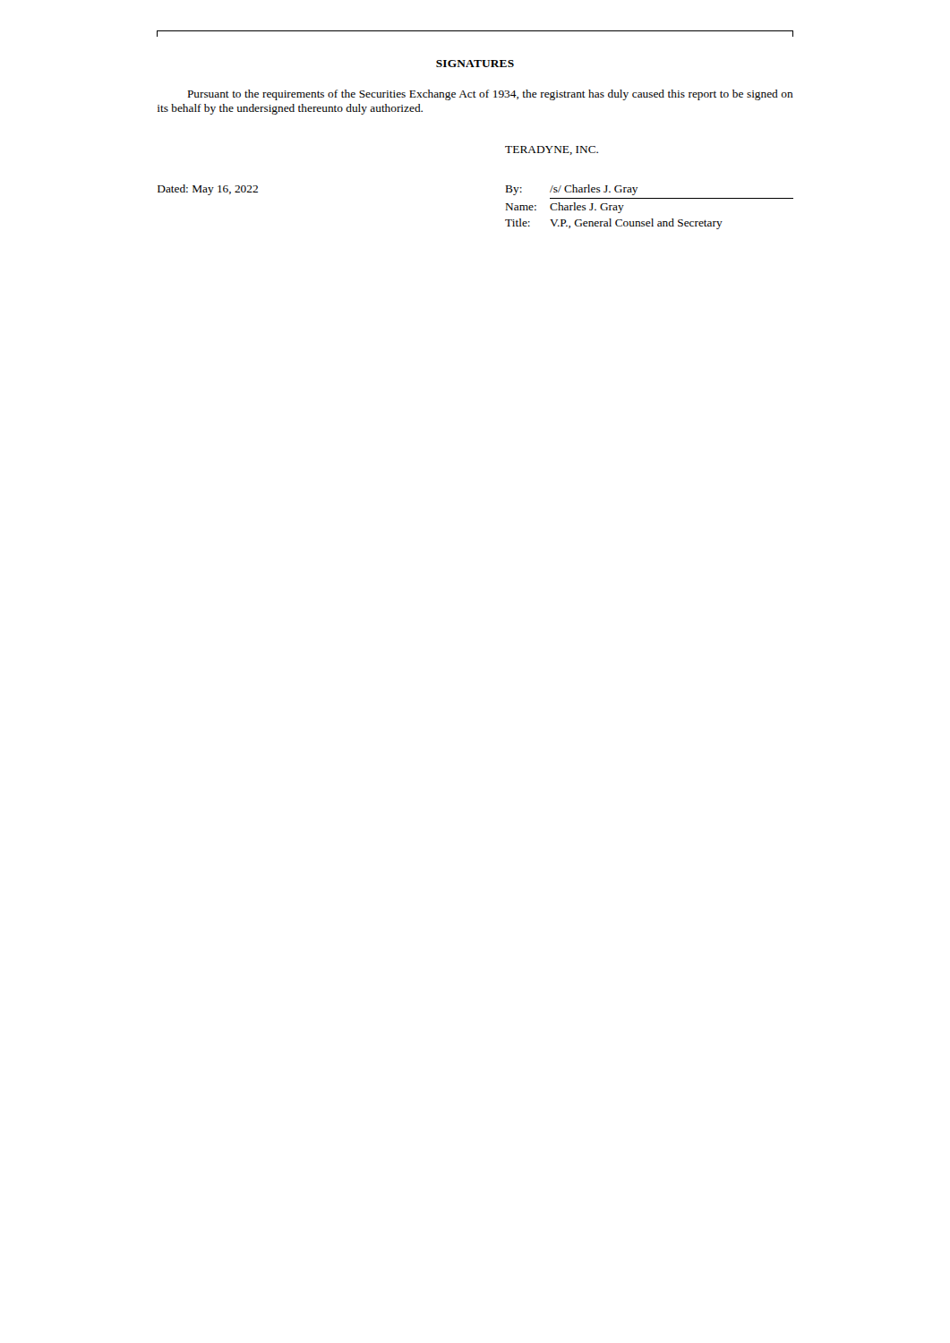SIGNATURES
Pursuant to the requirements of the Securities Exchange Act of 1934, the registrant has duly caused this report to be signed on its behalf by the undersigned thereunto duly authorized.
TERADYNE, INC.
| Dated: May 16, 2022 | By: | /s/ Charles J. Gray |
| | Name: | Charles J. Gray |
| | Title: | V.P., General Counsel and Secretary |